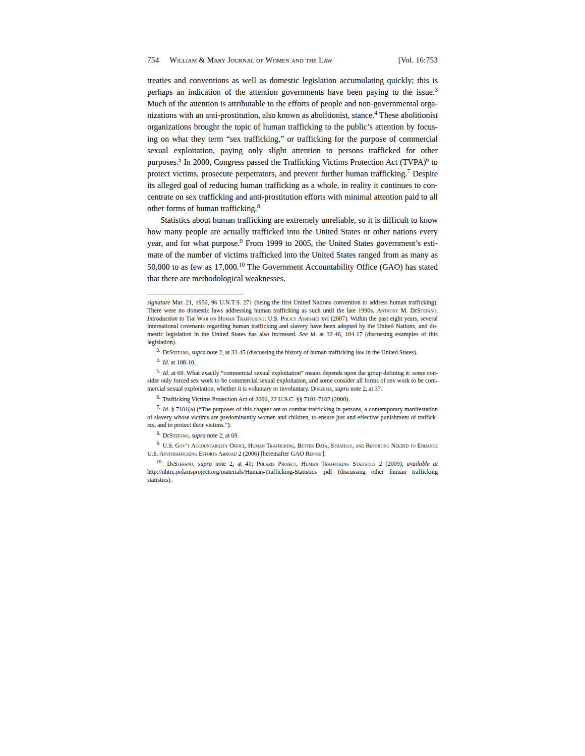[Vol. 16:753 754 William & Mary Journal of Women and the Law
treaties and conventions as well as domestic legislation accumulating quickly; this is perhaps an indication of the attention governments have been paying to the issue.3 Much of the attention is attributable to the efforts of people and non-governmental organizations with an anti-prostitution, also known as abolitionist, stance.4 These abolitionist organizations brought the topic of human trafficking to the public’s attention by focusing on what they term “sex trafficking,” or trafficking for the purpose of commercial sexual exploitation, paying only slight attention to persons trafficked for other purposes.5 In 2000, Congress passed the Trafficking Victims Protection Act (TVPA)6 to protect victims, prosecute perpetrators, and prevent further human trafficking.7 Despite its alleged goal of reducing human trafficking as a whole, in reality it continues to concentrate on sex trafficking and anti-prostitution efforts with minimal attention paid to all other forms of human trafficking.8
Statistics about human trafficking are extremely unreliable, so it is difficult to know how many people are actually trafficked into the United States or other nations every year, and for what purpose.9 From 1999 to 2005, the United States government’s estimate of the number of victims trafficked into the United States ranged from as many as 50,000 to as few as 17,000.10 The Government Accountability Office (GAO) has stated that there are methodological weaknesses,
signature Mar. 21, 1950, 96 U.N.T.S. 271 (being the first United Nations convention to address human trafficking). There were no domestic laws addressing human trafficking as such until the late 1990s. Anthony M. DeStefano, Introduction to The War on Human Trafficking: U.S. Policy Assessed xvi (2007). Within the past eight years, several international covenants regarding human trafficking and slavery have been adopted by the United Nations, and domestic legislation in the United States has also increased. See id. at 32-46, 104-17 (discussing examples of this legislation).
3. DeStefano, supra note 2, at 33-45 (discussing the history of human trafficking law in the United States).
4. Id. at 108-10.
5. Id. at 69. What exactly “commercial sexual exploitation” means depends upon the group defining it: some consider only forced sex work to be commercial sexual exploitation, and some consider all forms of sex work to be commercial sexual exploitation, whether it is voluntary or involuntary. Doezema, supra note 2, at 37.
6. Trafficking Victims Protection Act of 2000, 22 U.S.C. §§ 7101-7102 (2000).
7. Id. § 7101(a) (“The purposes of this chapter are to combat trafficking in persons, a contemporary manifestation of slavery whose victims are predominantly women and children, to ensure just and effective punishment of traffickers, and to protect their victims.”).
8. DeStefano, supra note 2, at 69.
9. U.S. Gov’t Accountability Office, Human Trafficking, Better Data, Strategy, and Reporting Needed to Enhance U.S. Antitrafficking Efforts Abroad 2 (2006) [hereinafter GAO Report].
10. DeStefano, supra note 2, at 41; Polaris Project, Human Trafficking Statistics 2 (2009), available at http://nhtrc.polarisproject.org/materials/Human-Trafficking-Statistics .pdf (discussing other human trafficking statistics).